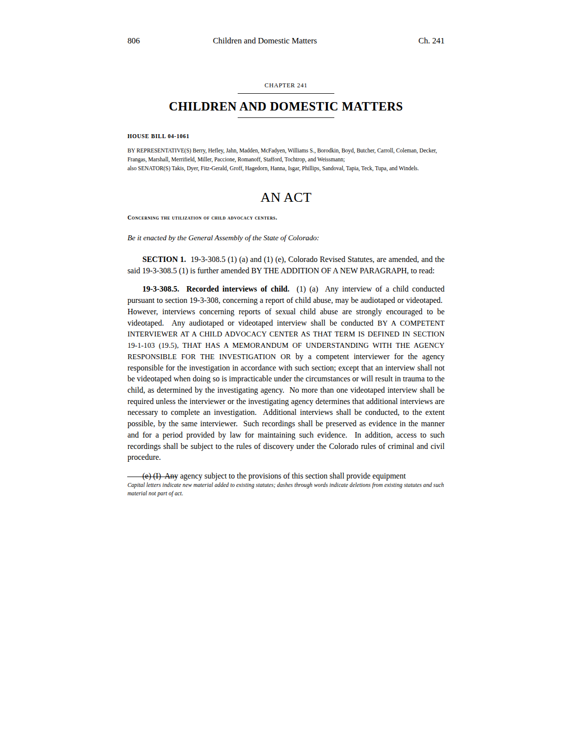806
Children and Domestic Matters
Ch. 241
CHAPTER 241
CHILDREN AND DOMESTIC MATTERS
HOUSE BILL 04-1061
BY REPRESENTATIVE(S) Berry, Hefley, Jahn, Madden, McFadyen, Williams S., Borodkin, Boyd, Butcher, Carroll, Coleman, Decker, Frangas, Marshall, Merrifield, Miller, Paccione, Romanoff, Stafford, Tochtrop, and Weissmann;
also SENATOR(S) Takis, Dyer, Fitz-Gerald, Groff, Hagedorn, Hanna, Isgar, Phillips, Sandoval, Tapia, Teck, Tupa, and Windels.
AN ACT
Concerning the utilization of child advocacy centers.
Be it enacted by the General Assembly of the State of Colorado:
SECTION 1. 19-3-308.5 (1) (a) and (1) (e), Colorado Revised Statutes, are amended, and the said 19-3-308.5 (1) is further amended BY THE ADDITION OF A NEW PARAGRAPH, to read:
19-3-308.5. Recorded interviews of child. (1) (a) Any interview of a child conducted pursuant to section 19-3-308, concerning a report of child abuse, may be audiotaped or videotaped. However, interviews concerning reports of sexual child abuse are strongly encouraged to be videotaped. Any audiotaped or videotaped interview shall be conducted by a competent interviewer at a child advocacy center as that term is defined in section 19-1-103 (19.5), that has a memorandum of understanding with the agency responsible for the investigation or by a competent interviewer for the agency responsible for the investigation in accordance with such section; except that an interview shall not be videotaped when doing so is impracticable under the circumstances or will result in trauma to the child, as determined by the investigating agency. No more than one videotaped interview shall be required unless the interviewer or the investigating agency determines that additional interviews are necessary to complete an investigation. Additional interviews shall be conducted, to the extent possible, by the same interviewer. Such recordings shall be preserved as evidence in the manner and for a period provided by law for maintaining such evidence. In addition, access to such recordings shall be subject to the rules of discovery under the Colorado rules of criminal and civil procedure.
(e) (I) Any agency subject to the provisions of this section shall provide equipment
Capital letters indicate new material added to existing statutes; dashes through words indicate deletions from existing statutes and such material not part of act.